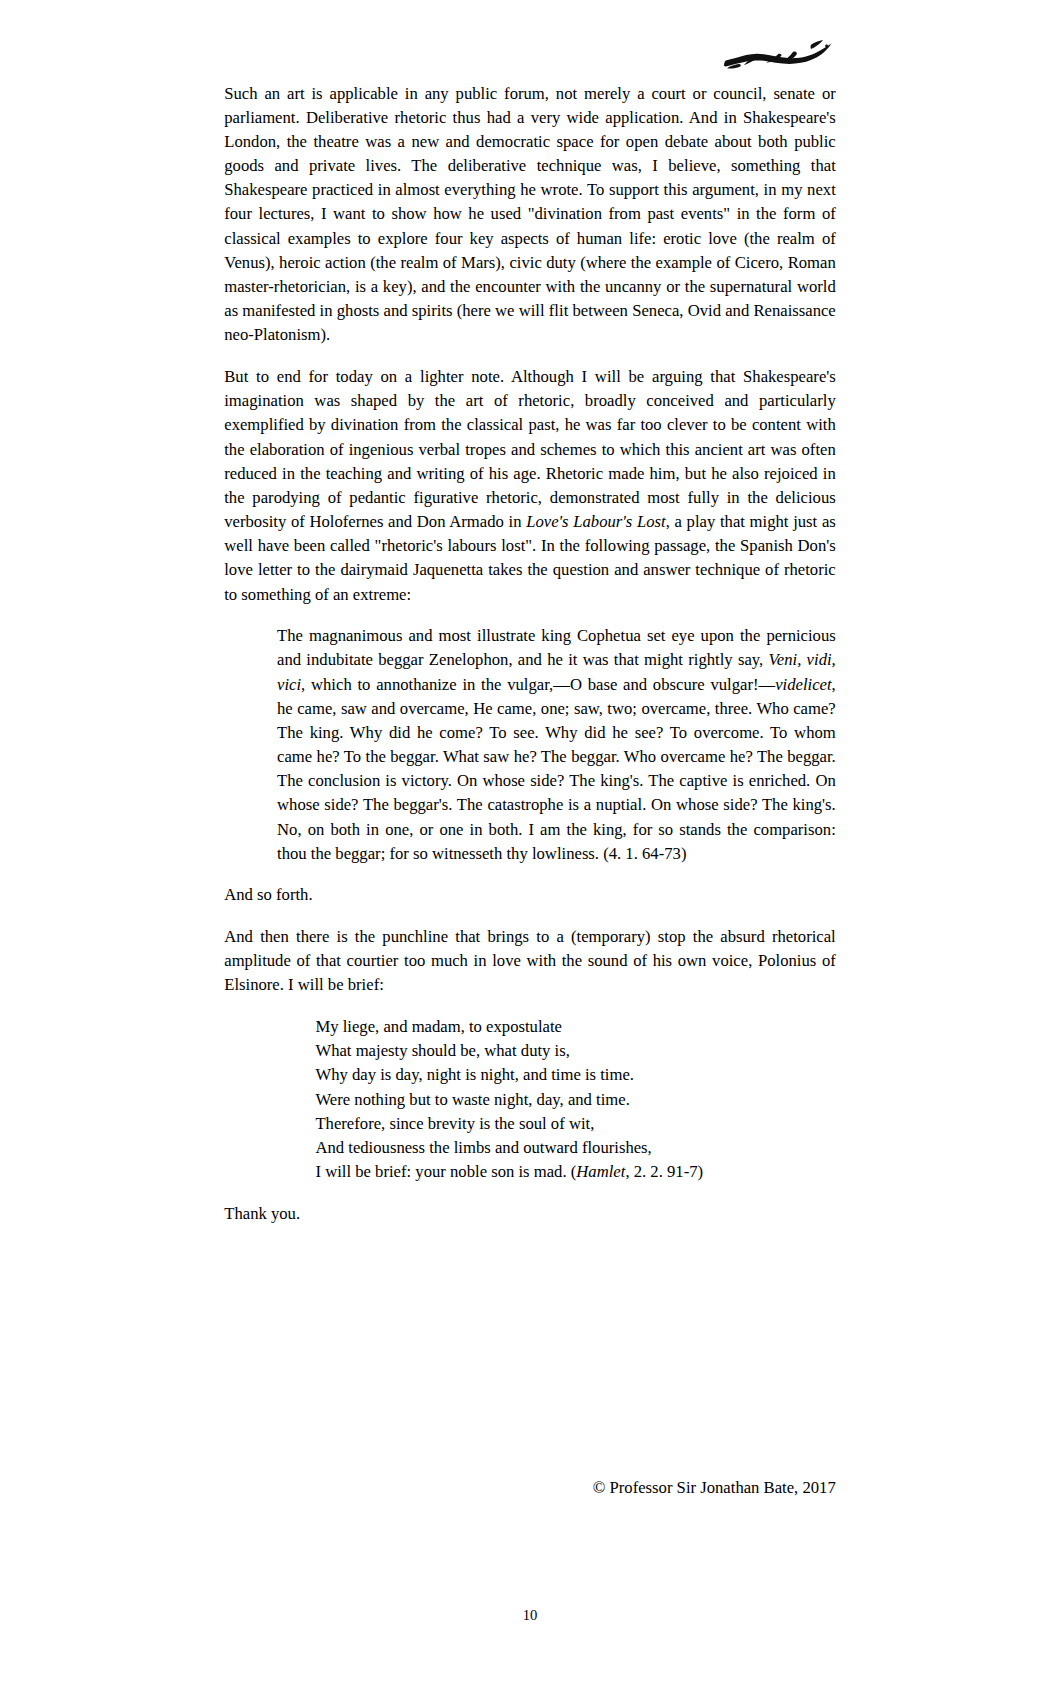Such an art is applicable in any public forum, not merely a court or council, senate or parliament. Deliberative rhetoric thus had a very wide application. And in Shakespeare's London, the theatre was a new and democratic space for open debate about both public goods and private lives. The deliberative technique was, I believe, something that Shakespeare practiced in almost everything he wrote. To support this argument, in my next four lectures, I want to show how he used "divination from past events" in the form of classical examples to explore four key aspects of human life: erotic love (the realm of Venus), heroic action (the realm of Mars), civic duty (where the example of Cicero, Roman master-rhetorician, is a key), and the encounter with the uncanny or the supernatural world as manifested in ghosts and spirits (here we will flit between Seneca, Ovid and Renaissance neo-Platonism).
But to end for today on a lighter note. Although I will be arguing that Shakespeare's imagination was shaped by the art of rhetoric, broadly conceived and particularly exemplified by divination from the classical past, he was far too clever to be content with the elaboration of ingenious verbal tropes and schemes to which this ancient art was often reduced in the teaching and writing of his age. Rhetoric made him, but he also rejoiced in the parodying of pedantic figurative rhetoric, demonstrated most fully in the delicious verbosity of Holofernes and Don Armado in Love's Labour's Lost, a play that might just as well have been called "rhetoric's labours lost". In the following passage, the Spanish Don's love letter to the dairymaid Jaquenetta takes the question and answer technique of rhetoric to something of an extreme:
The magnanimous and most illustrate king Cophetua set eye upon the pernicious and indubitate beggar Zenelophon, and he it was that might rightly say, Veni, vidi, vici, which to annothanize in the vulgar,—O base and obscure vulgar!—videlicet, he came, saw and overcame, He came, one; saw, two; overcame, three. Who came? The king. Why did he come? To see. Why did he see? To overcome. To whom came he? To the beggar. What saw he? The beggar. Who overcame he? The beggar. The conclusion is victory. On whose side? The king's. The captive is enriched. On whose side? The beggar's. The catastrophe is a nuptial. On whose side? The king's. No, on both in one, or one in both. I am the king, for so stands the comparison: thou the beggar; for so witnesseth thy lowliness. (4. 1. 64-73)
And so forth.
And then there is the punchline that brings to a (temporary) stop the absurd rhetorical amplitude of that courtier too much in love with the sound of his own voice, Polonius of Elsinore. I will be brief:
My liege, and madam, to expostulate What majesty should be, what duty is, Why day is day, night is night, and time is time. Were nothing but to waste night, day, and time. Therefore, since brevity is the soul of wit, And tediousness the limbs and outward flourishes, I will be brief: your noble son is mad. (Hamlet, 2. 2. 91-7)
Thank you.
© Professor Sir Jonathan Bate, 2017
10